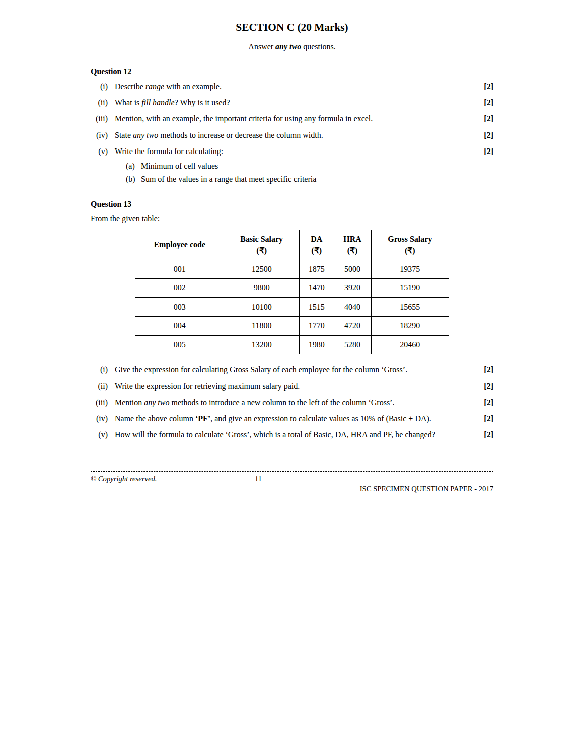SECTION C (20 Marks)
Answer any two questions.
Question 12
(i) Describe range with an example. [2]
(ii) What is fill handle? Why is it used? [2]
(iii) Mention, with an example, the important criteria for using any formula in excel. [2]
(iv) State any two methods to increase or decrease the column width. [2]
(v) Write the formula for calculating:
(a) Minimum of cell values
(b) Sum of the values in a range that meet specific criteria
[2]
Question 13
From the given table:
| Employee code | Basic Salary (₹) | DA (₹) | HRA (₹) | Gross Salary (₹) |
| --- | --- | --- | --- | --- |
| 001 | 12500 | 1875 | 5000 | 19375 |
| 002 | 9800 | 1470 | 3920 | 15190 |
| 003 | 10100 | 1515 | 4040 | 15655 |
| 004 | 11800 | 1770 | 4720 | 18290 |
| 005 | 13200 | 1980 | 5280 | 20460 |
(i) Give the expression for calculating Gross Salary of each employee for the column ‘Gross’. [2]
(ii) Write the expression for retrieving maximum salary paid. [2]
(iii) Mention any two methods to introduce a new column to the left of the column ‘Gross’. [2]
(iv) Name the above column ‘PF’, and give an expression to calculate values as 10% of (Basic + DA). [2]
(v) How will the formula to calculate ‘Gross’, which is a total of Basic, DA, HRA and PF, be changed? [2]
© Copyright reserved.
11
ISC SPECIMEN QUESTION PAPER - 2017